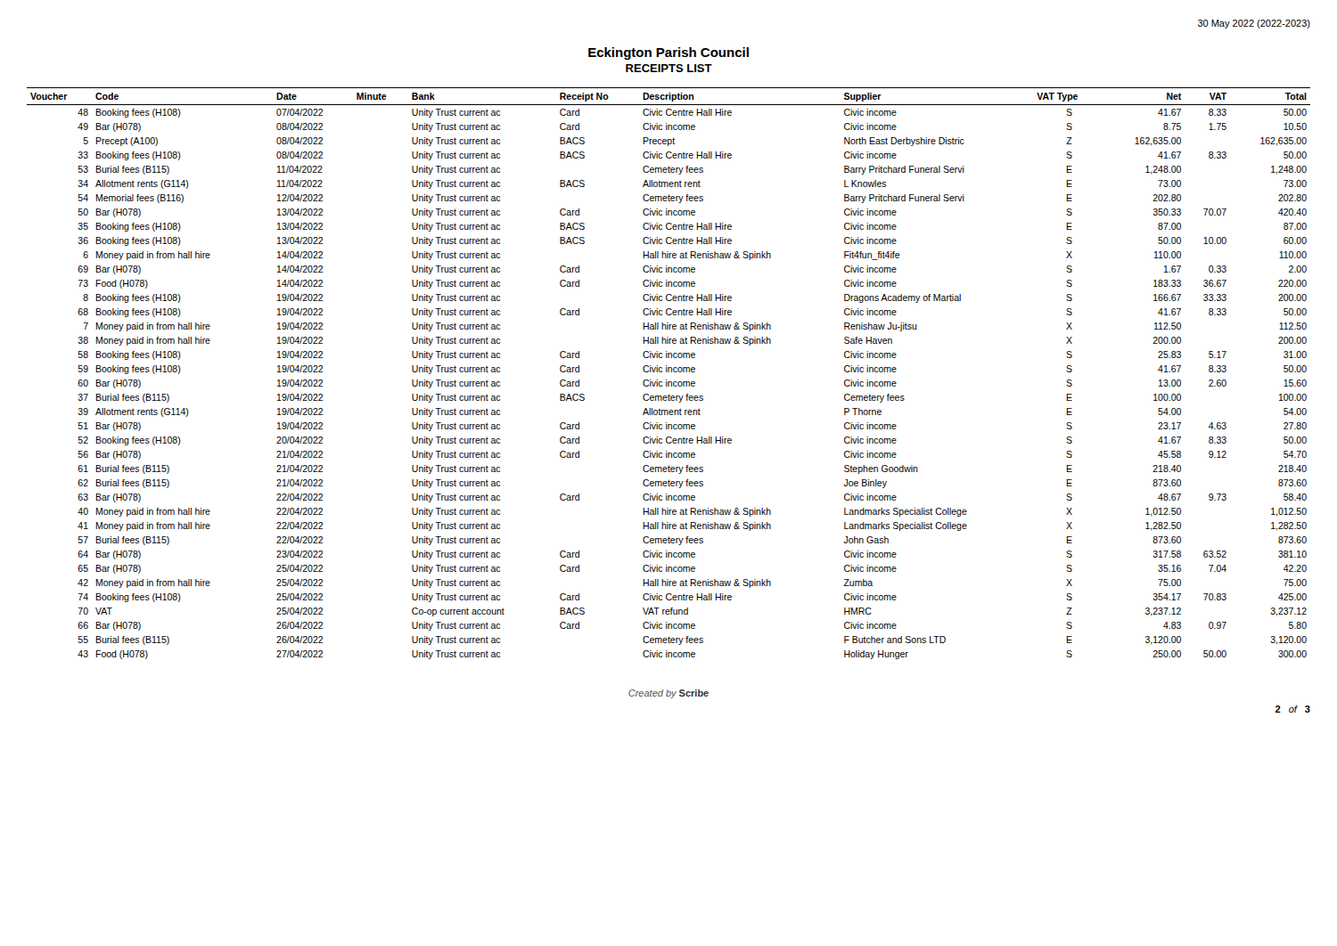30 May 2022 (2022-2023)
Eckington Parish Council
RECEIPTS LIST
| Voucher | Code | Date | Minute | Bank | Receipt No | Description | Supplier | VAT Type | Net | VAT | Total |
| --- | --- | --- | --- | --- | --- | --- | --- | --- | --- | --- | --- |
| 48 | Booking fees (H108) | 07/04/2022 | | Unity Trust current ac | Card | Civic Centre Hall Hire | Civic income | S | 41.67 | 8.33 | 50.00 |
| 49 | Bar (H078) | 08/04/2022 | | Unity Trust current ac | Card | Civic income | Civic income | S | 8.75 | 1.75 | 10.50 |
| 5 | Precept (A100) | 08/04/2022 | | Unity Trust current ac | BACS | Precept | North East Derbyshire Distric | Z | 162,635.00 | | 162,635.00 |
| 33 | Booking fees (H108) | 08/04/2022 | | Unity Trust current ac | BACS | Civic Centre Hall Hire | Civic income | S | 41.67 | 8.33 | 50.00 |
| 53 | Burial fees (B115) | 11/04/2022 | | Unity Trust current ac | | Cemetery fees | Barry Pritchard Funeral Servi | E | 1,248.00 | | 1,248.00 |
| 34 | Allotment rents (G114) | 11/04/2022 | | Unity Trust current ac | BACS | Allotment rent | L Knowles | E | 73.00 | | 73.00 |
| 54 | Memorial fees (B116) | 12/04/2022 | | Unity Trust current ac | | Cemetery fees | Barry Pritchard Funeral Servi | E | 202.80 | | 202.80 |
| 50 | Bar (H078) | 13/04/2022 | | Unity Trust current ac | Card | Civic income | Civic income | S | 350.33 | 70.07 | 420.40 |
| 35 | Booking fees (H108) | 13/04/2022 | | Unity Trust current ac | BACS | Civic Centre Hall Hire | Civic income | E | 87.00 | | 87.00 |
| 36 | Booking fees (H108) | 13/04/2022 | | Unity Trust current ac | BACS | Civic Centre Hall Hire | Civic income | S | 50.00 | 10.00 | 60.00 |
| 6 | Money paid in from hall hire | 14/04/2022 | | Unity Trust current ac | | Hall hire at Renishaw & Spinkh | Fit4fun_fit4ife | X | 110.00 | | 110.00 |
| 69 | Bar (H078) | 14/04/2022 | | Unity Trust current ac | Card | Civic income | Civic income | S | 1.67 | 0.33 | 2.00 |
| 73 | Food (H078) | 14/04/2022 | | Unity Trust current ac | Card | Civic income | Civic income | S | 183.33 | 36.67 | 220.00 |
| 8 | Booking fees (H108) | 19/04/2022 | | Unity Trust current ac | | Civic Centre Hall Hire | Dragons Academy of Martial | S | 166.67 | 33.33 | 200.00 |
| 68 | Booking fees (H108) | 19/04/2022 | | Unity Trust current ac | Card | Civic Centre Hall Hire | Civic income | S | 41.67 | 8.33 | 50.00 |
| 7 | Money paid in from hall hire | 19/04/2022 | | Unity Trust current ac | | Hall hire at Renishaw & Spinkh | Renishaw Ju-jitsu | X | 112.50 | | 112.50 |
| 38 | Money paid in from hall hire | 19/04/2022 | | Unity Trust current ac | | Hall hire at Renishaw & Spinkh | Safe Haven | X | 200.00 | | 200.00 |
| 58 | Booking fees (H108) | 19/04/2022 | | Unity Trust current ac | Card | Civic income | Civic income | S | 25.83 | 5.17 | 31.00 |
| 59 | Booking fees (H108) | 19/04/2022 | | Unity Trust current ac | Card | Civic income | Civic income | S | 41.67 | 8.33 | 50.00 |
| 60 | Bar (H078) | 19/04/2022 | | Unity Trust current ac | Card | Civic income | Civic income | S | 13.00 | 2.60 | 15.60 |
| 37 | Burial fees (B115) | 19/04/2022 | | Unity Trust current ac | BACS | Cemetery fees | Cemetery fees | E | 100.00 | | 100.00 |
| 39 | Allotment rents (G114) | 19/04/2022 | | Unity Trust current ac | | Allotment rent | P Thorne | E | 54.00 | | 54.00 |
| 51 | Bar (H078) | 19/04/2022 | | Unity Trust current ac | Card | Civic income | Civic income | S | 23.17 | 4.63 | 27.80 |
| 52 | Booking fees (H108) | 20/04/2022 | | Unity Trust current ac | Card | Civic Centre Hall Hire | Civic income | S | 41.67 | 8.33 | 50.00 |
| 56 | Bar (H078) | 21/04/2022 | | Unity Trust current ac | Card | Civic income | Civic income | S | 45.58 | 9.12 | 54.70 |
| 61 | Burial fees (B115) | 21/04/2022 | | Unity Trust current ac | | Cemetery fees | Stephen Goodwin | E | 218.40 | | 218.40 |
| 62 | Burial fees (B115) | 21/04/2022 | | Unity Trust current ac | | Cemetery fees | Joe Binley | E | 873.60 | | 873.60 |
| 63 | Bar (H078) | 22/04/2022 | | Unity Trust current ac | Card | Civic income | Civic income | S | 48.67 | 9.73 | 58.40 |
| 40 | Money paid in from hall hire | 22/04/2022 | | Unity Trust current ac | | Hall hire at Renishaw & Spinkh | Landmarks Specialist College | X | 1,012.50 | | 1,012.50 |
| 41 | Money paid in from hall hire | 22/04/2022 | | Unity Trust current ac | | Hall hire at Renishaw & Spinkh | Landmarks Specialist College | X | 1,282.50 | | 1,282.50 |
| 57 | Burial fees (B115) | 22/04/2022 | | Unity Trust current ac | | Cemetery fees | John Gash | E | 873.60 | | 873.60 |
| 64 | Bar (H078) | 23/04/2022 | | Unity Trust current ac | Card | Civic income | Civic income | S | 317.58 | 63.52 | 381.10 |
| 65 | Bar (H078) | 25/04/2022 | | Unity Trust current ac | Card | Civic income | Civic income | S | 35.16 | 7.04 | 42.20 |
| 42 | Money paid in from hall hire | 25/04/2022 | | Unity Trust current ac | | Hall hire at Renishaw & Spinkh | Zumba | X | 75.00 | | 75.00 |
| 74 | Booking fees (H108) | 25/04/2022 | | Unity Trust current ac | Card | Civic Centre Hall Hire | Civic income | S | 354.17 | 70.83 | 425.00 |
| 70 | VAT | 25/04/2022 | | Co-op current account | BACS | VAT refund | HMRC | Z | 3,237.12 | | 3,237.12 |
| 66 | Bar (H078) | 26/04/2022 | | Unity Trust current ac | Card | Civic income | Civic income | S | 4.83 | 0.97 | 5.80 |
| 55 | Burial fees (B115) | 26/04/2022 | | Unity Trust current ac | | Cemetery fees | F Butcher and Sons LTD | E | 3,120.00 | | 3,120.00 |
| 43 | Food (H078) | 27/04/2022 | | Unity Trust current ac | | Civic income | Holiday Hunger | S | 250.00 | 50.00 | 300.00 |
Created by Scribe
2 of 3